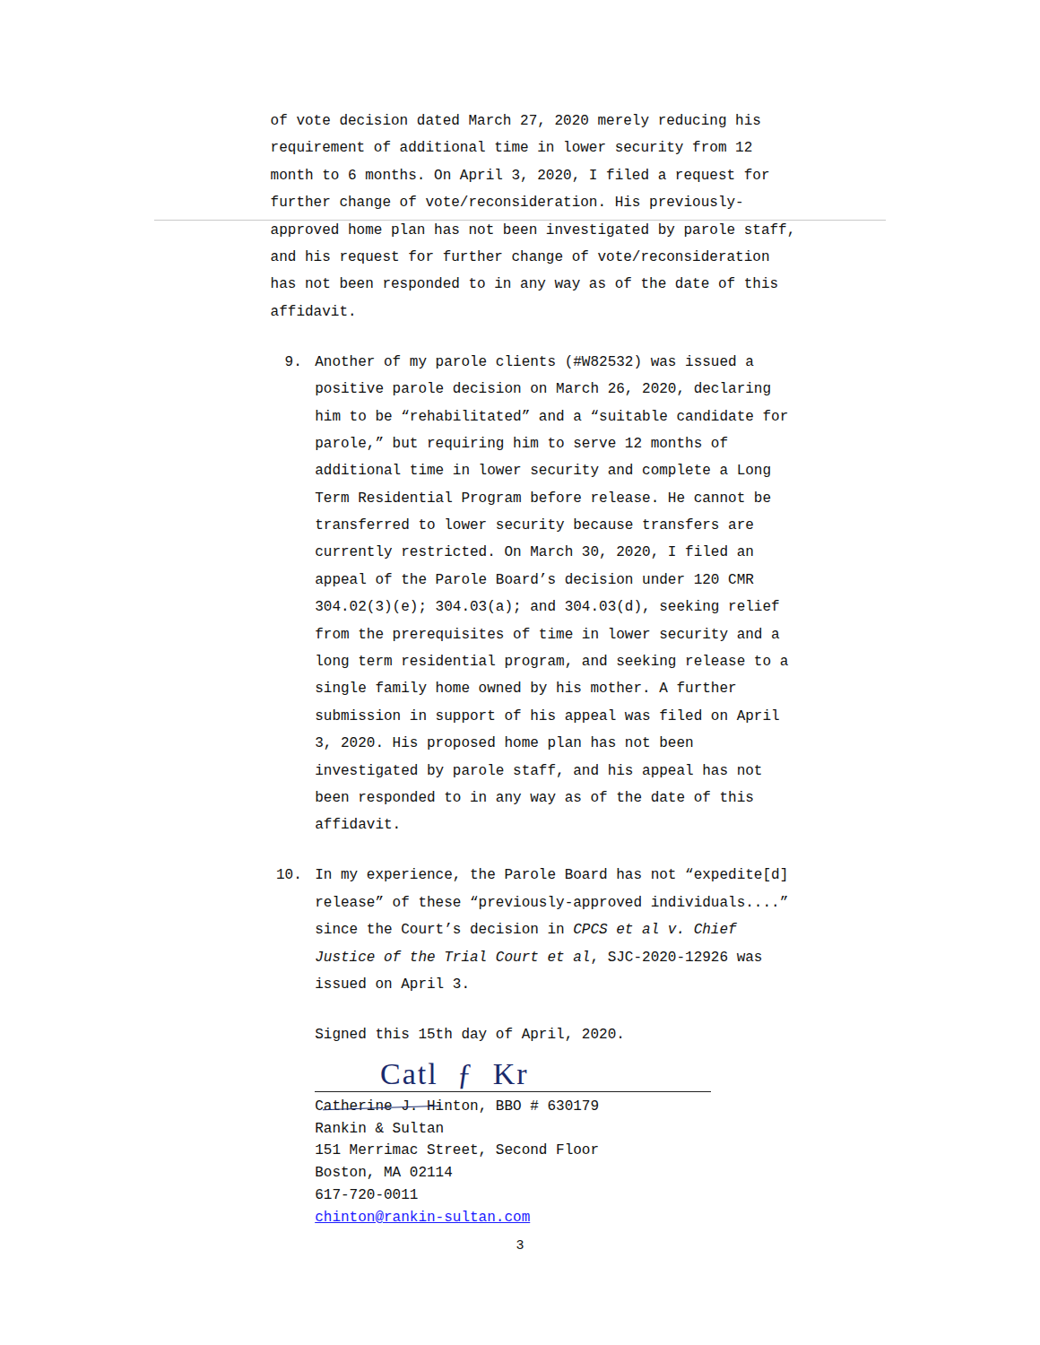of vote decision dated March 27, 2020 merely reducing his requirement of additional time in lower security from 12 month to 6 months. On April 3, 2020, I filed a request for further change of vote/reconsideration. His previously-approved home plan has not been investigated by parole staff, and his request for further change of vote/reconsideration has not been responded to in any way as of the date of this affidavit.
9. Another of my parole clients (#W82532) was issued a positive parole decision on March 26, 2020, declaring him to be “rehabilitated” and a “suitable candidate for parole,” but requiring him to serve 12 months of additional time in lower security and complete a Long Term Residential Program before release. He cannot be transferred to lower security because transfers are currently restricted. On March 30, 2020, I filed an appeal of the Parole Board’s decision under 120 CMR 304.02(3)(e); 304.03(a); and 304.03(d), seeking relief from the prerequisites of time in lower security and a long term residential program, and seeking release to a single family home owned by his mother. A further submission in support of his appeal was filed on April 3, 2020. His proposed home plan has not been investigated by parole staff, and his appeal has not been responded to in any way as of the date of this affidavit.
10. In my experience, the Parole Board has not “expedite[d] release” of these “previously-approved individuals....” since the Court’s decision in CPCS et al v. Chief Justice of the Trial Court et al, SJC-2020-12926 was issued on April 3.
Signed this 15th day of April, 2020.
Catl ƒ Kr
Catherine J. Hinton, BBO # 630179
Rankin & Sultan
151 Merrimac Street, Second Floor
Boston, MA 02114
617-720-0011
chinton@rankin-sultan.com
3